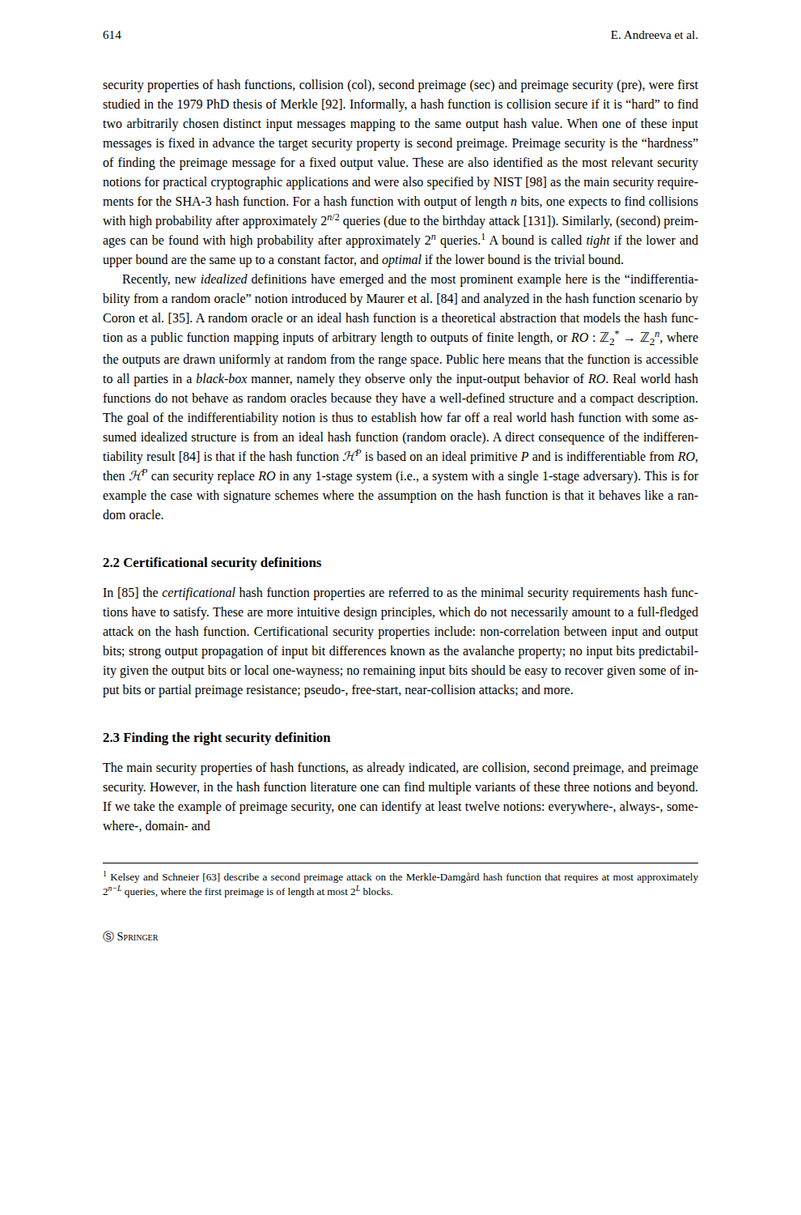614 E. Andreeva et al.
security properties of hash functions, collision (col), second preimage (sec) and preimage security (pre), were first studied in the 1979 PhD thesis of Merkle [92]. Informally, a hash function is collision secure if it is “hard” to find two arbitrarily chosen distinct input messages mapping to the same output hash value. When one of these input messages is fixed in advance the target security property is second preimage. Preimage security is the “hardness” of finding the preimage message for a fixed output value. These are also identified as the most relevant security notions for practical cryptographic applications and were also specified by NIST [98] as the main security requirements for the SHA-3 hash function. For a hash function with output of length n bits, one expects to find collisions with high probability after approximately 2n/2 queries (due to the birthday attack [131]). Similarly, (second) preimages can be found with high probability after approximately 2n queries.1 A bound is called tight if the lower and upper bound are the same up to a constant factor, and optimal if the lower bound is the trivial bound.
Recently, new idealized definitions have emerged and the most prominent example here is the “indifferentiability from a random oracle” notion introduced by Maurer et al. [84] and analyzed in the hash function scenario by Coron et al. [35]. A random oracle or an ideal hash function is a theoretical abstraction that models the hash function as a public function mapping inputs of arbitrary length to outputs of finite length, or RO : ℤ2* → ℤ2n, where the outputs are drawn uniformly at random from the range space. Public here means that the function is accessible to all parties in a black-box manner, namely they observe only the input-output behavior of RO. Real world hash functions do not behave as random oracles because they have a well-defined structure and a compact description. The goal of the indifferentiability notion is thus to establish how far off a real world hash function with some assumed idealized structure is from an ideal hash function (random oracle). A direct consequence of the indifferentiability result [84] is that if the hash function ℋP is based on an ideal primitive P and is indifferentiable from RO, then ℋP can security replace RO in any 1-stage system (i.e., a system with a single 1-stage adversary). This is for example the case with signature schemes where the assumption on the hash function is that it behaves like a random oracle.
2.2 Certificational security definitions
In [85] the certificational hash function properties are referred to as the minimal security requirements hash functions have to satisfy. These are more intuitive design principles, which do not necessarily amount to a full-fledged attack on the hash function. Certificational security properties include: non-correlation between input and output bits; strong output propagation of input bit differences known as the avalanche property; no input bits predictability given the output bits or local one-wayness; no remaining input bits should be easy to recover given some of input bits or partial preimage resistance; pseudo-, free-start, near-collision attacks; and more.
2.3 Finding the right security definition
The main security properties of hash functions, as already indicated, are collision, second preimage, and preimage security. However, in the hash function literature one can find multiple variants of these three notions and beyond. If we take the example of preimage security, one can identify at least twelve notions: everywhere-, always-, somewhere-, domain- and
1 Kelsey and Schneier [63] describe a second preimage attack on the Merkle-Damgård hash function that requires at most approximately 2n−L queries, where the first preimage is of length at most 2L blocks.
Ⓢ Springer